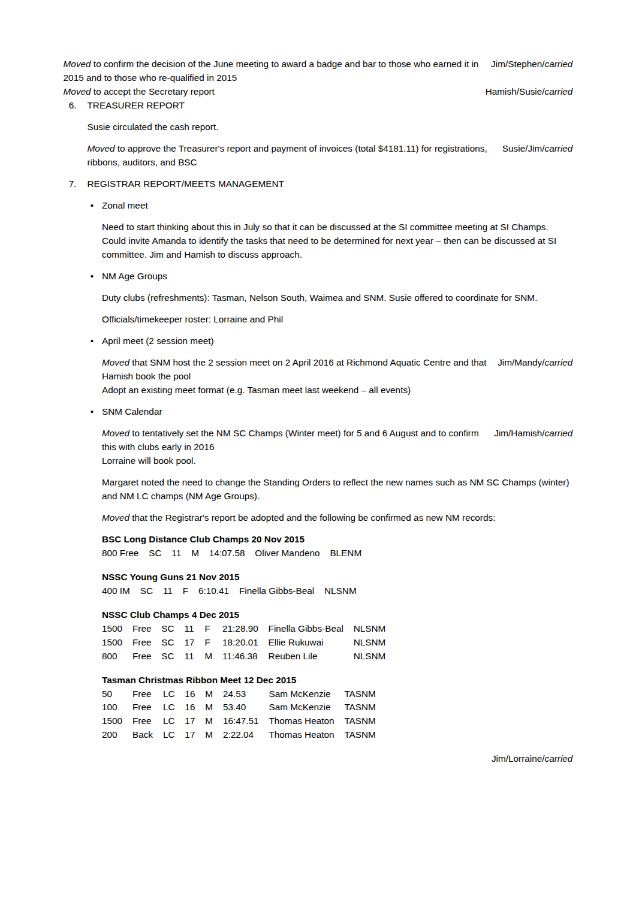Moved to confirm the decision of the June meeting to award a badge and bar to those who earned it in 2015 and to those who re-qualified in 2015
Jim/Stephen/carried
Moved to accept the Secretary report
Hamish/Susie/carried
Treasurer Report
Susie circulated the cash report.
Moved to approve the Treasurer's report and payment of invoices (total $4181.11) for registrations, ribbons, auditors, and BSC
Susie/Jim/carried
Registrar Report/Meets Management
Zonal meet
Need to start thinking about this in July so that it can be discussed at the SI committee meeting at SI Champs. Could invite Amanda to identify the tasks that need to be determined for next year – then can be discussed at SI committee. Jim and Hamish to discuss approach.
NM Age Groups
Duty clubs (refreshments): Tasman, Nelson South, Waimea and SNM. Susie offered to coordinate for SNM.
Officials/timekeeper roster: Lorraine and Phil
April meet (2 session meet)
Moved that SNM host the 2 session meet on 2 April 2016 at Richmond Aquatic Centre and that Hamish book the pool
Jim/Mandy/carried
Adopt an existing meet format (e.g. Tasman meet last weekend – all events)
SNM Calendar
Moved to tentatively set the NM SC Champs (Winter meet) for 5 and 6 August and to confirm this with clubs early in 2016
Jim/Hamish/carried
Lorraine will book pool.
Margaret noted the need to change the Standing Orders to reflect the new names such as NM SC Champs (winter) and NM LC champs (NM Age Groups).
Moved that the Registrar's report be adopted and the following be confirmed as new NM records:
BSC Long Distance Club Champs 20 Nov 2015
| 800 Free | SC | 11 | M | 14:07.58 | Oliver Mandeno | BLENM |
NSSC Young Guns 21 Nov 2015
| 400 IM | SC | 11 | F | 6:10.41 | Finella Gibbs-Beal | NLSNM |
NSSC Club Champs 4 Dec 2015
| 1500 | Free | SC | 11 | F | 21:28.90 | Finella Gibbs-Beal | NLSNM |
| 1500 | Free | SC | 17 | F | 18:20.01 | Ellie Rukuwai | NLSNM |
| 800 | Free | SC | 11 | M | 11:46.38 | Reuben Lile | NLSNM |
Tasman Christmas Ribbon Meet 12 Dec 2015
| 50 | Free | LC | 16 | M | 24.53 | Sam McKenzie | TASNM |
| 100 | Free | LC | 16 | M | 53.40 | Sam McKenzie | TASNM |
| 1500 | Free | LC | 17 | M | 16:47.51 | Thomas Heaton | TASNM |
| 200 | Back | LC | 17 | M | 2:22.04 | Thomas Heaton | TASNM |
Jim/Lorraine/carried